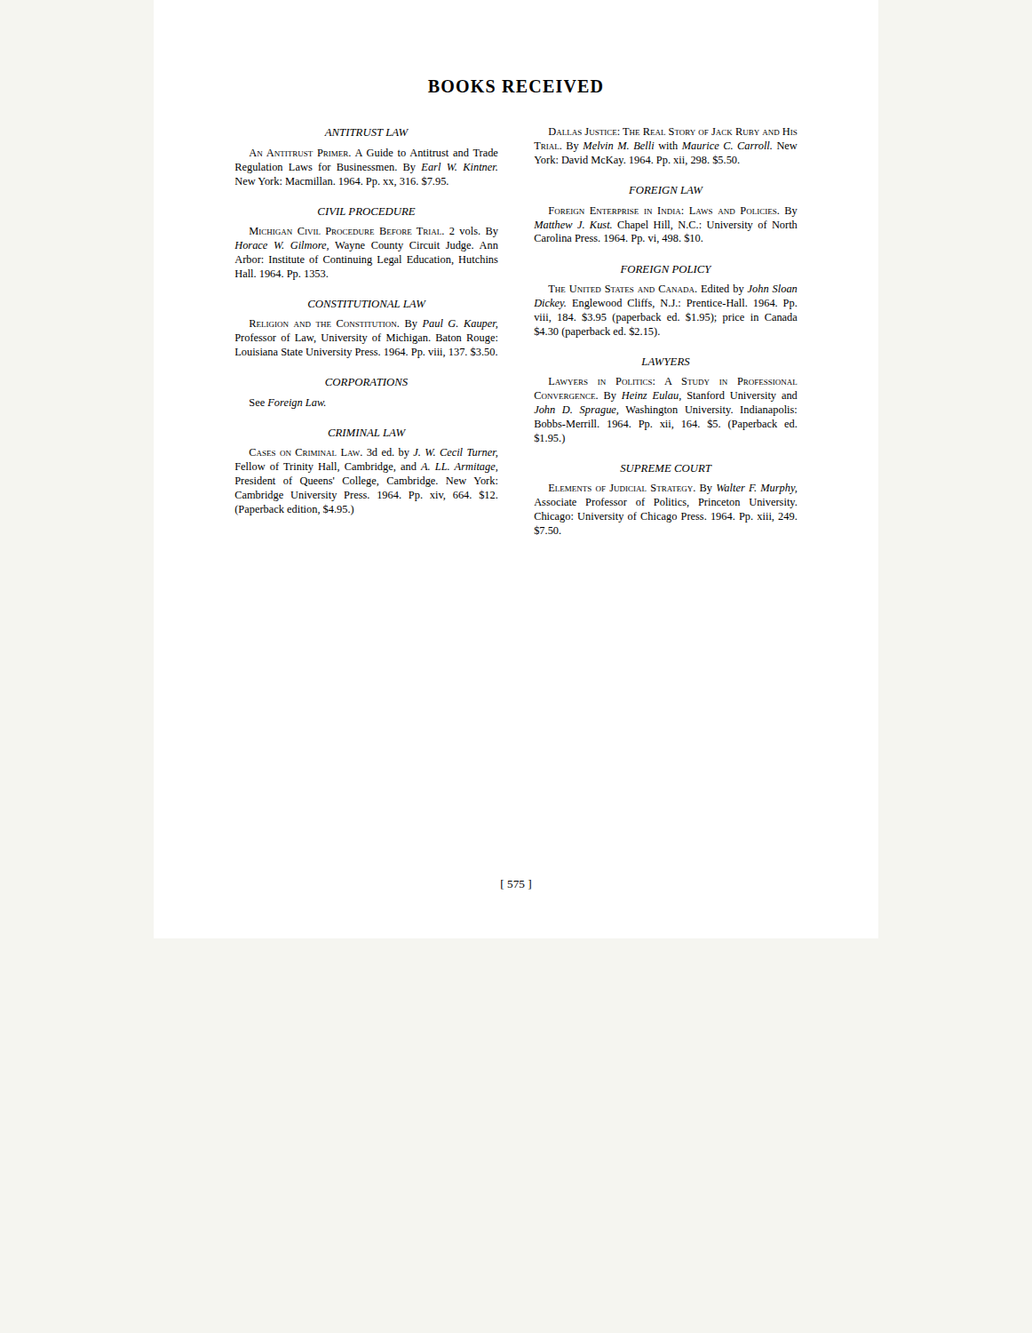BOOKS RECEIVED
ANTITRUST LAW
An Antitrust Primer. A Guide to Antitrust and Trade Regulation Laws for Businessmen. By Earl W. Kintner. New York: Macmillan. 1964. Pp. xx, 316. $7.95.
CIVIL PROCEDURE
Michigan Civil Procedure Before Trial. 2 vols. By Horace W. Gilmore, Wayne County Circuit Judge. Ann Arbor: Institute of Continuing Legal Education, Hutchins Hall. 1964. Pp. 1353.
CONSTITUTIONAL LAW
Religion and the Constitution. By Paul G. Kauper, Professor of Law, University of Michigan. Baton Rouge: Louisiana State University Press. 1964. Pp. viii, 137. $3.50.
CORPORATIONS
See Foreign Law.
CRIMINAL LAW
Cases on Criminal Law. 3d ed. by J. W. Cecil Turner, Fellow of Trinity Hall, Cambridge, and A. LL. Armitage, President of Queens' College, Cambridge. New York: Cambridge University Press. 1964. Pp. xiv, 664. $12. (Paperback edition, $4.95.)
Dallas Justice: The Real Story of Jack Ruby and His Trial. By Melvin M. Belli with Maurice C. Carroll. New York: David McKay. 1964. Pp. xii, 298. $5.50.
FOREIGN LAW
Foreign Enterprise in India: Laws and Policies. By Matthew J. Kust. Chapel Hill, N.C.: University of North Carolina Press. 1964. Pp. vi, 498. $10.
FOREIGN POLICY
The United States and Canada. Edited by John Sloan Dickey. Englewood Cliffs, N.J.: Prentice-Hall. 1964. Pp. viii, 184. $3.95 (paperback ed. $1.95); price in Canada $4.30 (paperback ed. $2.15).
LAWYERS
Lawyers in Politics: A Study in Professional Convergence. By Heinz Eulau, Stanford University and John D. Sprague, Washington University. Indianapolis: Bobbs-Merrill. 1964. Pp. xii, 164. $5. (Paperback ed. $1.95.)
SUPREME COURT
Elements of Judicial Strategy. By Walter F. Murphy, Associate Professor of Politics, Princeton University. Chicago: University of Chicago Press. 1964. Pp. xiii, 249. $7.50.
[ 575 ]